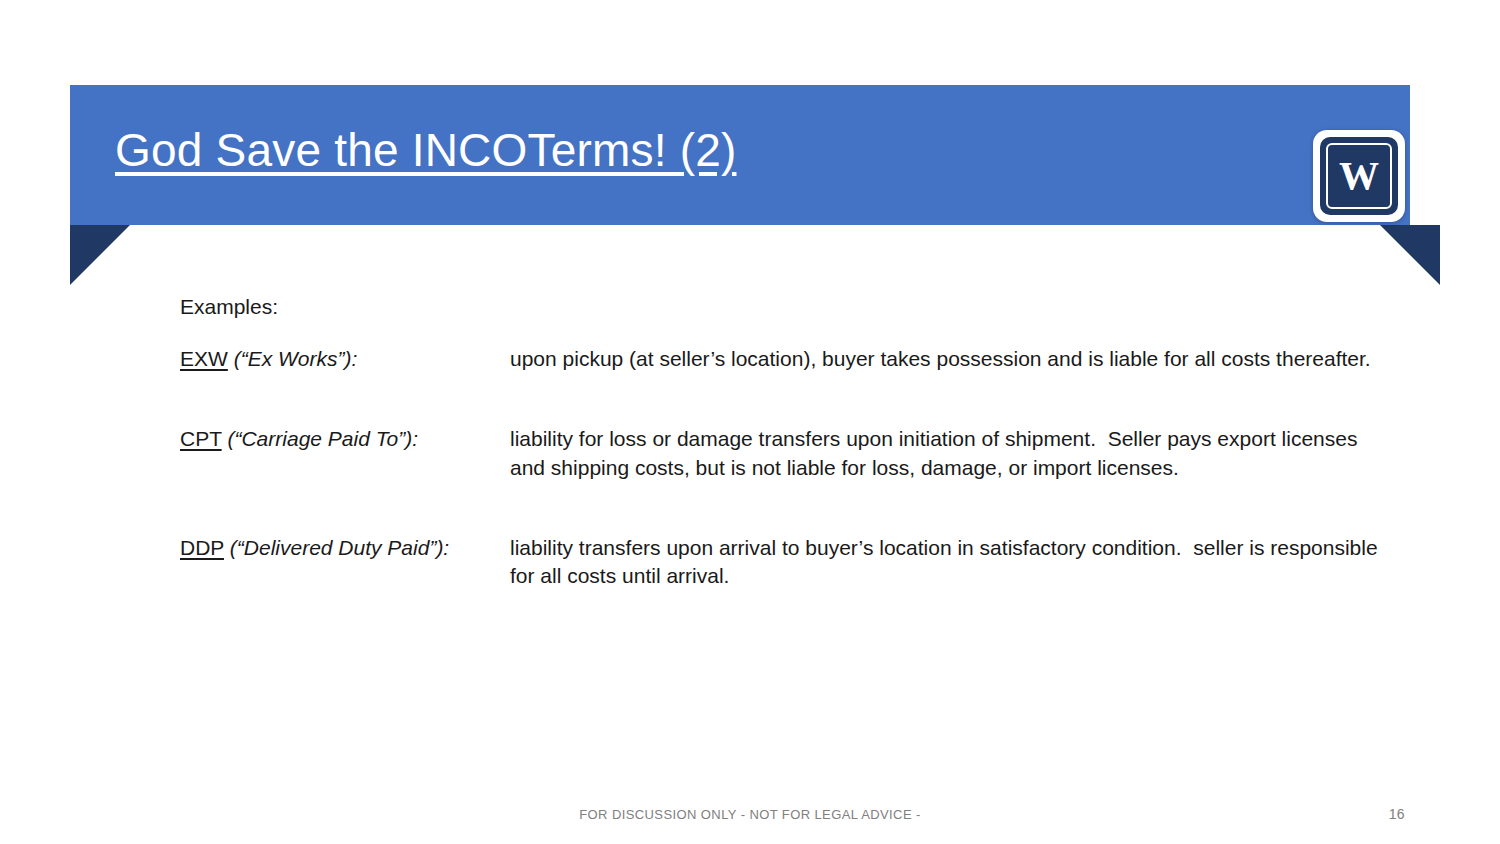God Save the INCOTerms! (2)
W
Examples:
| EXW (“Ex Works”): | upon pickup (at seller’s location), buyer takes possession and is liable for all costs thereafter. |
| CPT (“Carriage Paid To”): | liability for loss or damage transfers upon initiation of shipment. Seller pays export licenses and shipping costs, but is not liable for loss, damage, or import licenses. |
| DDP (“Delivered Duty Paid”): | liability transfers upon arrival to buyer’s location in satisfactory condition. seller is responsible for all costs until arrival. |
For discussion only - not for legal advice - 16